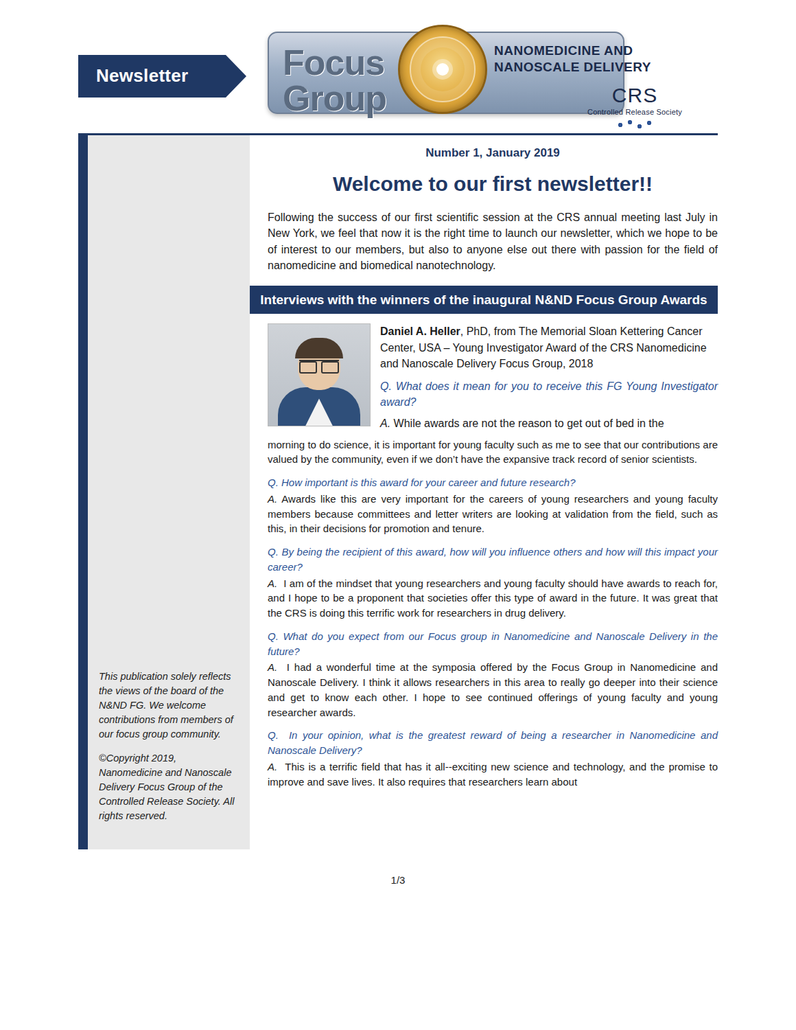Newsletter
Focus
Group
Nanomedicine and
Nanoscale Delivery
CRS
Controlled Release Society
This publication solely reflects the views of the board of the N&ND FG. We welcome contributions from members of our focus group community.
©Copyright 2019, Nanomedicine and Nanoscale Delivery Focus Group of the Controlled Release Society. All rights reserved.
Number 1, January 2019
Welcome to our first newsletter!!
Following the success of our first scientific session at the CRS annual meeting last July in New York, we feel that now it is the right time to launch our newsletter, which we hope to be of interest to our members, but also to anyone else out there with passion for the field of nanomedicine and biomedical nanotechnology.
Interviews with the winners of the inaugural N&ND Focus Group Awards
Daniel A. Heller, PhD, from The Memorial Sloan Kettering Cancer Center, USA – Young Investigator Award of the CRS Nanomedicine and Nanoscale Delivery Focus Group, 2018
Q. What does it mean for you to receive this FG Young Investigator award?
A. While awards are not the reason to get out of bed in the
morning to do science, it is important for young faculty such as me to see that our contributions are valued by the community, even if we don’t have the expansive track record of senior scientists.
Q. How important is this award for your career and future research?
A. Awards like this are very important for the careers of young researchers and young faculty members because committees and letter writers are looking at validation from the field, such as this, in their decisions for promotion and tenure.
Q. By being the recipient of this award, how will you influence others and how will this impact your career?
A. I am of the mindset that young researchers and young faculty should have awards to reach for, and I hope to be a proponent that societies offer this type of award in the future. It was great that the CRS is doing this terrific work for researchers in drug delivery.
Q. What do you expect from our Focus group in Nanomedicine and Nanoscale Delivery in the future?
A. I had a wonderful time at the symposia offered by the Focus Group in Nanomedicine and Nanoscale Delivery. I think it allows researchers in this area to really go deeper into their science and get to know each other. I hope to see continued offerings of young faculty and young researcher awards.
Q. In your opinion, what is the greatest reward of being a researcher in Nanomedicine and Nanoscale Delivery?
A. This is a terrific field that has it all--exciting new science and technology, and the promise to improve and save lives. It also requires that researchers learn about
1/3